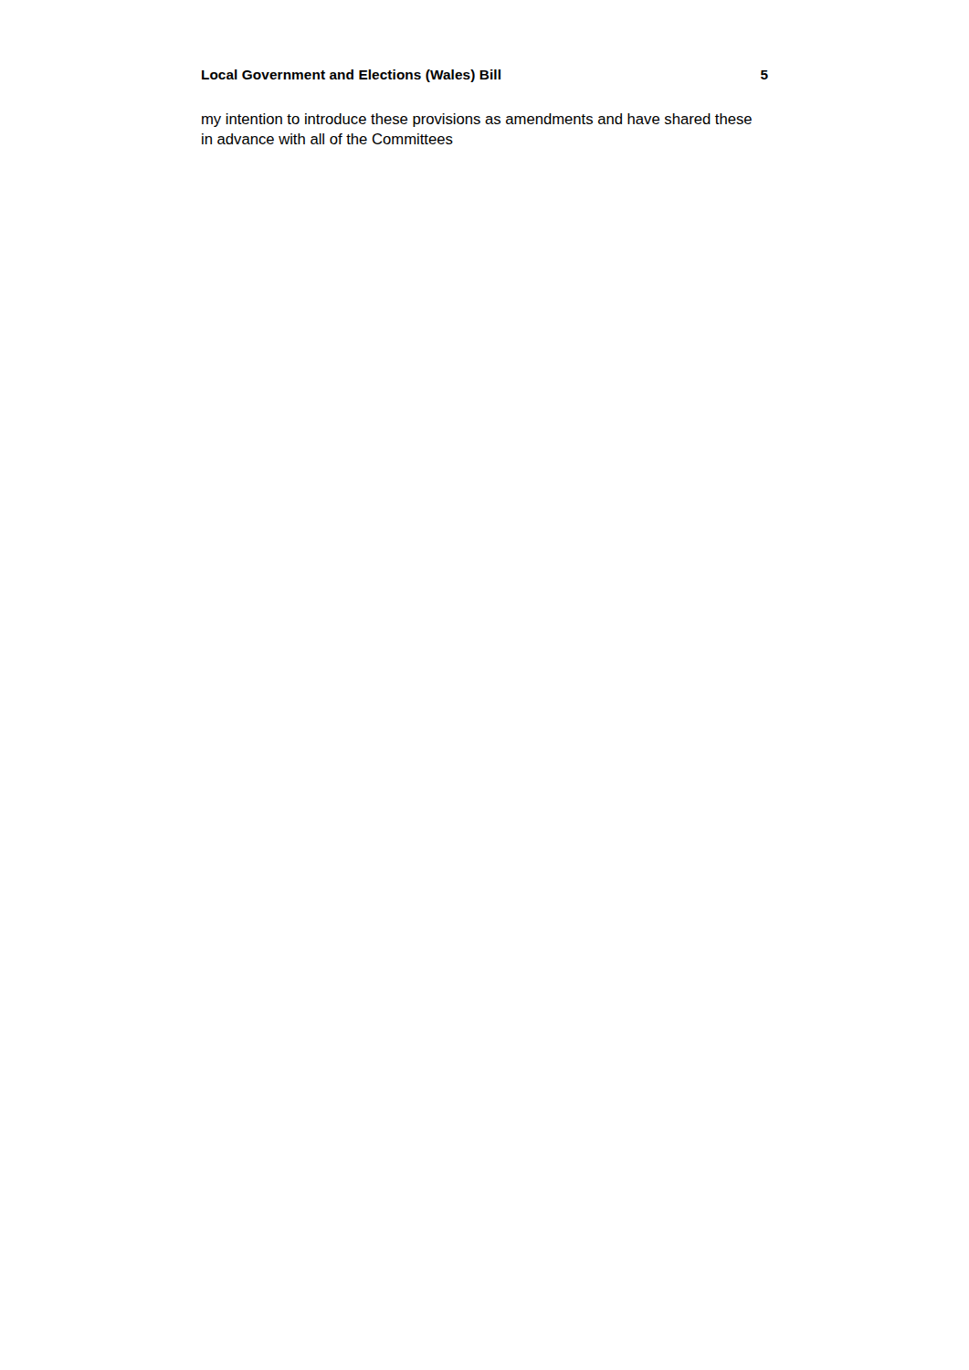Local Government and Elections (Wales) Bill 5
my intention to introduce these provisions as amendments and have shared these in advance with all of the Committees